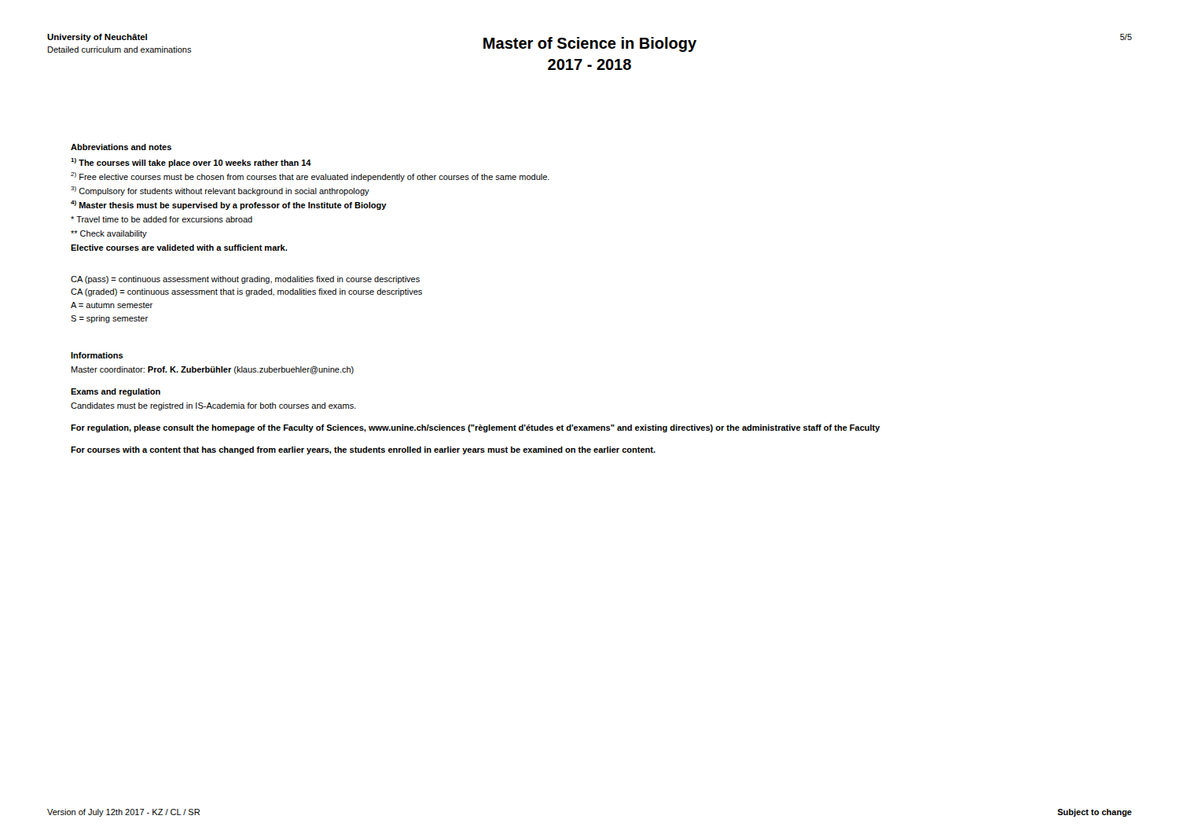University of Neuchâtel
Detailed curriculum and examinations
Master of Science in Biology
2017 - 2018
5/5
Abbreviations and notes
1) The courses will take place over 10 weeks rather than 14
2) Free elective courses must be chosen from courses that are evaluated independently of other courses of the same module.
3) Compulsory for students without relevant background in social anthropology
4) Master thesis must be supervised by a professor of the Institute of Biology
* Travel time to be added for excursions abroad
** Check availability
Elective courses are valideted with a sufficient mark.
CA (pass) = continuous assessment without grading, modalities fixed in course descriptives
CA (graded) = continuous assessment that is graded, modalities fixed in course descriptives
A = autumn semester
S = spring semester
Informations
Master coordinator: Prof. K. Zuberbühler (klaus.zuberbuehler@unine.ch)
Exams and regulation
Candidates must be registred in IS-Academia for both courses and exams.
For regulation, please consult the homepage of the Faculty of Sciences, www.unine.ch/sciences ("règlement d'études et d'examens" and existing directives) or the administrative staff of the Faculty
For courses with a content that has changed from earlier years, the students enrolled in earlier years must be examined on the earlier content.
Version of July 12th 2017 - KZ / CL / SR
Subject to change